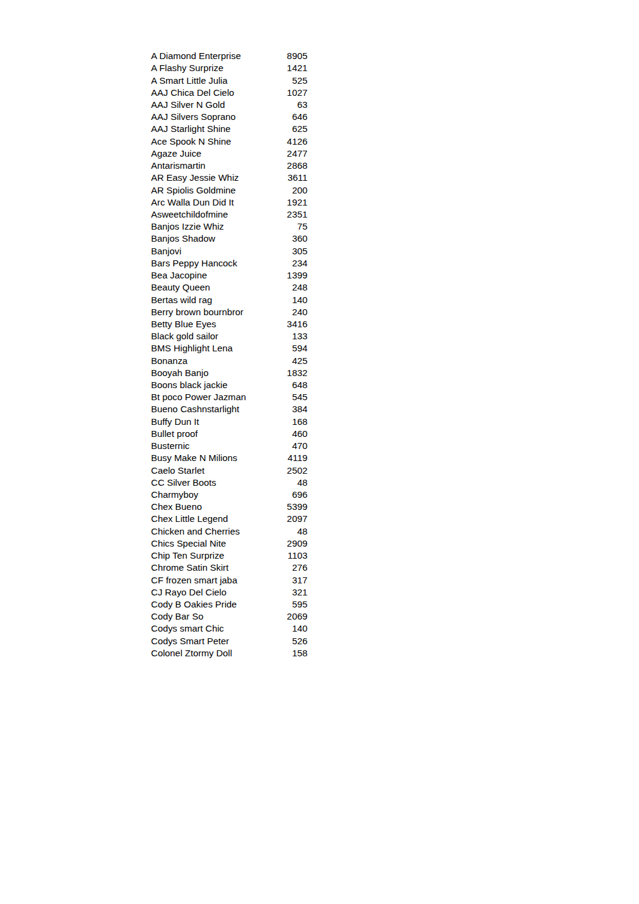| A Diamond Enterprise | 8905 |
| A Flashy Surprize | 1421 |
| A Smart Little Julia | 525 |
| AAJ Chica Del Cielo | 1027 |
| AAJ Silver N Gold | 63 |
| AAJ Silvers Soprano | 646 |
| AAJ Starlight Shine | 625 |
| Ace Spook N Shine | 4126 |
| Agaze Juice | 2477 |
| Antarismartin | 2868 |
| AR Easy Jessie Whiz | 3611 |
| AR Spiolis Goldmine | 200 |
| Arc Walla Dun Did It | 1921 |
| Asweetchildofmine | 2351 |
| Banjos Izzie Whiz | 75 |
| Banjos Shadow | 360 |
| Banjovi | 305 |
| Bars Peppy Hancock | 234 |
| Bea Jacopine | 1399 |
| Beauty Queen | 248 |
| Bertas wild rag | 140 |
| Berry brown bournbror | 240 |
| Betty Blue Eyes | 3416 |
| Black gold sailor | 133 |
| BMS Highlight Lena | 594 |
| Bonanza | 425 |
| Booyah Banjo | 1832 |
| Boons black jackie | 648 |
| Bt poco Power Jazman | 545 |
| Bueno Cashnstarlight | 384 |
| Buffy Dun It | 168 |
| Bullet proof | 460 |
| Busternic | 470 |
| Busy Make N Milions | 4119 |
| Caelo Starlet | 2502 |
| CC Silver Boots | 48 |
| Charmyboy | 696 |
| Chex Bueno | 5399 |
| Chex Little Legend | 2097 |
| Chicken and Cherries | 48 |
| Chics Special Nite | 2909 |
| Chip Ten Surprize | 1103 |
| Chrome Satin Skirt | 276 |
| CF frozen smart jaba | 317 |
| CJ Rayo Del Cielo | 321 |
| Cody B Oakies Pride | 595 |
| Cody Bar So | 2069 |
| Codys smart Chic | 140 |
| Codys Smart Peter | 526 |
| Colonel Ztormy Doll | 158 |